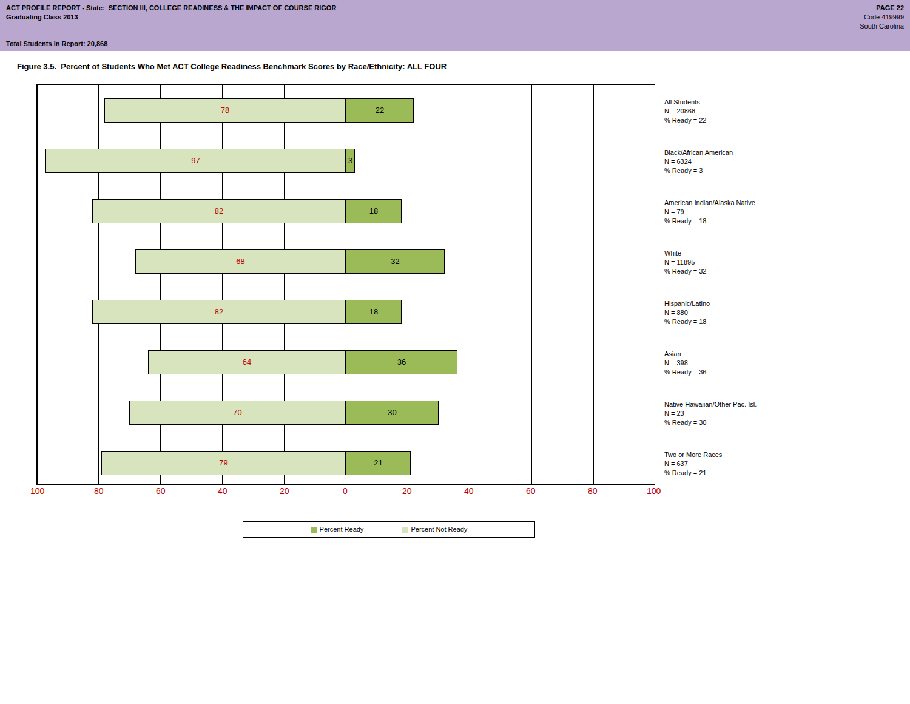ACT PROFILE REPORT - State: SECTION III, COLLEGE READINESS & THE IMPACT OF COURSE RIGOR
Graduating Class 2013
PAGE 22
Code 419999
South Carolina
Total Students in Report: 20,868
Figure 3.5. Percent of Students Who Met ACT College Readiness Benchmark Scores by Race/Ethnicity: ALL FOUR
78
22
97
3
82
18
68
32
82
18
64
36
70
30
79
21
100 80 60 40 20 0 20 40 60 80 100
Percent Ready Percent Not Ready
All Students
N = 20868
% Ready = 22
Black/African American
N = 6324
% Ready = 3
American Indian/Alaska Native
N = 79
% Ready = 18
White
N = 11895
% Ready = 32
Hispanic/Latino
N = 880
% Ready = 18
Asian
N = 398
% Ready = 36
Native Hawaiian/Other Pac. Isl.
N = 23
% Ready = 30
Two or More Races
N = 637
% Ready = 21